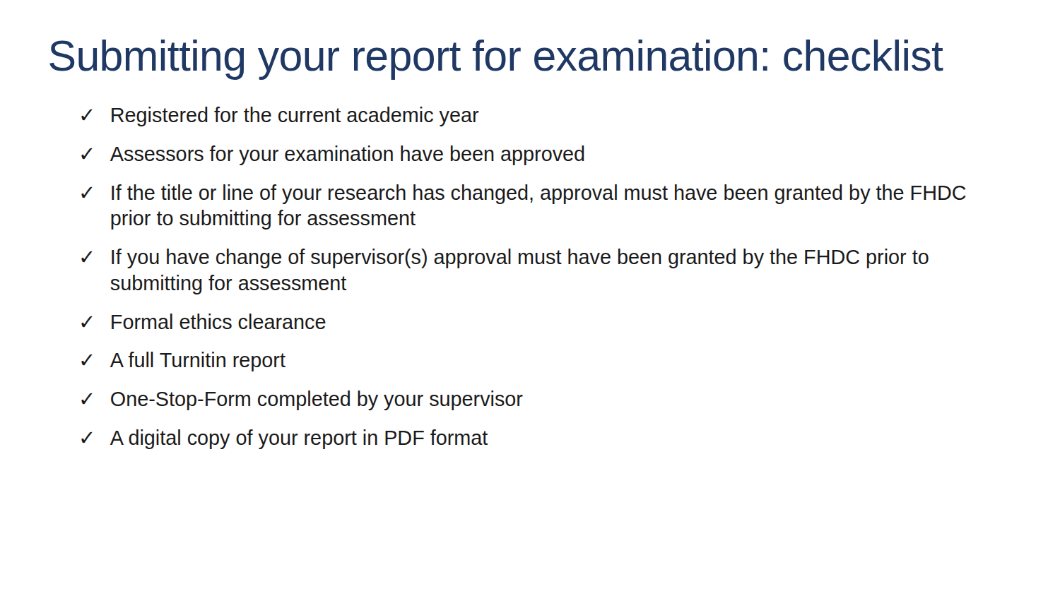Submitting your report for examination: checklist
Registered for the current academic year
Assessors for your examination have been approved
If the title or line of your research has changed, approval must have been granted by the FHDC prior to submitting for assessment
If you have change of supervisor(s) approval must have been granted by the FHDC prior to submitting for assessment
Formal ethics clearance
A full Turnitin report
One-Stop-Form completed by your supervisor
A digital copy of your report in PDF format